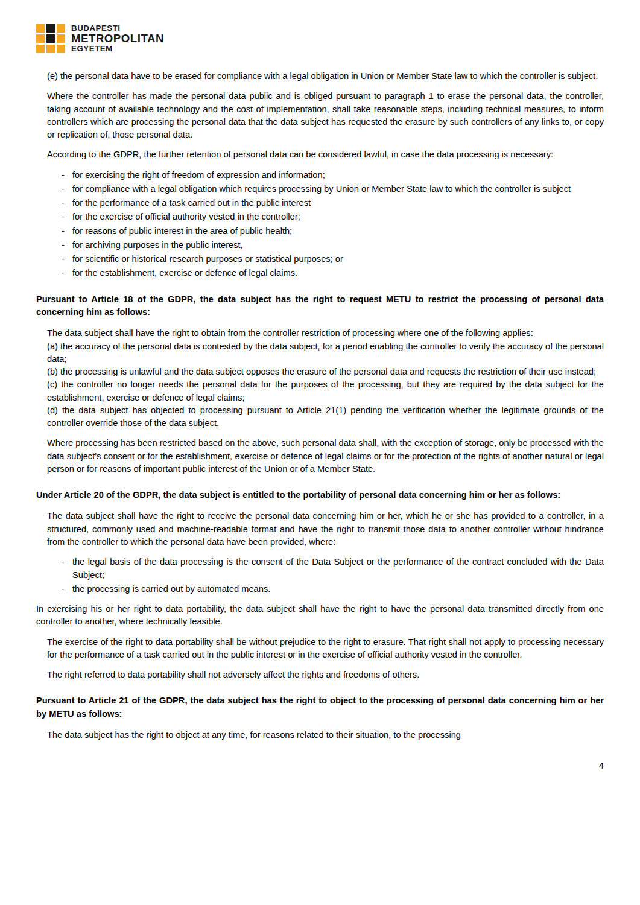BUDAPESTI
METROPOLITAN
EGYETEM
(e) the personal data have to be erased for compliance with a legal obligation in Union or Member State law to which the controller is subject.
Where the controller has made the personal data public and is obliged pursuant to paragraph 1 to erase the personal data, the controller, taking account of available technology and the cost of implementation, shall take reasonable steps, including technical measures, to inform controllers which are processing the personal data that the data subject has requested the erasure by such controllers of any links to, or copy or replication of, those personal data.
According to the GDPR, the further retention of personal data can be considered lawful, in case the data processing is necessary:
for exercising the right of freedom of expression and information;
for compliance with a legal obligation which requires processing by Union or Member State law to which the controller is subject
for the performance of a task carried out in the public interest
for the exercise of official authority vested in the controller;
for reasons of public interest in the area of public health;
for archiving purposes in the public interest,
for scientific or historical research purposes or statistical purposes; or
for the establishment, exercise or defence of legal claims.
Pursuant to Article 18 of the GDPR, the data subject has the right to request METU to restrict the processing of personal data concerning him as follows:
The data subject shall have the right to obtain from the controller restriction of processing where one of the following applies:
(a) the accuracy of the personal data is contested by the data subject, for a period enabling the controller to verify the accuracy of the personal data;
(b) the processing is unlawful and the data subject opposes the erasure of the personal data and requests the restriction of their use instead;
(c) the controller no longer needs the personal data for the purposes of the processing, but they are required by the data subject for the establishment, exercise or defence of legal claims;
(d) the data subject has objected to processing pursuant to Article 21(1) pending the verification whether the legitimate grounds of the controller override those of the data subject.
Where processing has been restricted based on the above, such personal data shall, with the exception of storage, only be processed with the data subject's consent or for the establishment, exercise or defence of legal claims or for the protection of the rights of another natural or legal person or for reasons of important public interest of the Union or of a Member State.
Under Article 20 of the GDPR, the data subject is entitled to the portability of personal data concerning him or her as follows:
The data subject shall have the right to receive the personal data concerning him or her, which he or she has provided to a controller, in a structured, commonly used and machine-readable format and have the right to transmit those data to another controller without hindrance from the controller to which the personal data have been provided, where:
the legal basis of the data processing is the consent of the Data Subject or the performance of the contract concluded with the Data Subject;
the processing is carried out by automated means.
In exercising his or her right to data portability, the data subject shall have the right to have the personal data transmitted directly from one controller to another, where technically feasible.
The exercise of the right to data portability shall be without prejudice to the right to erasure. That right shall not apply to processing necessary for the performance of a task carried out in the public interest or in the exercise of official authority vested in the controller.
The right referred to data portability shall not adversely affect the rights and freedoms of others.
Pursuant to Article 21 of the GDPR, the data subject has the right to object to the processing of personal data concerning him or her by METU as follows:
The data subject has the right to object at any time, for reasons related to their situation, to the processing
4